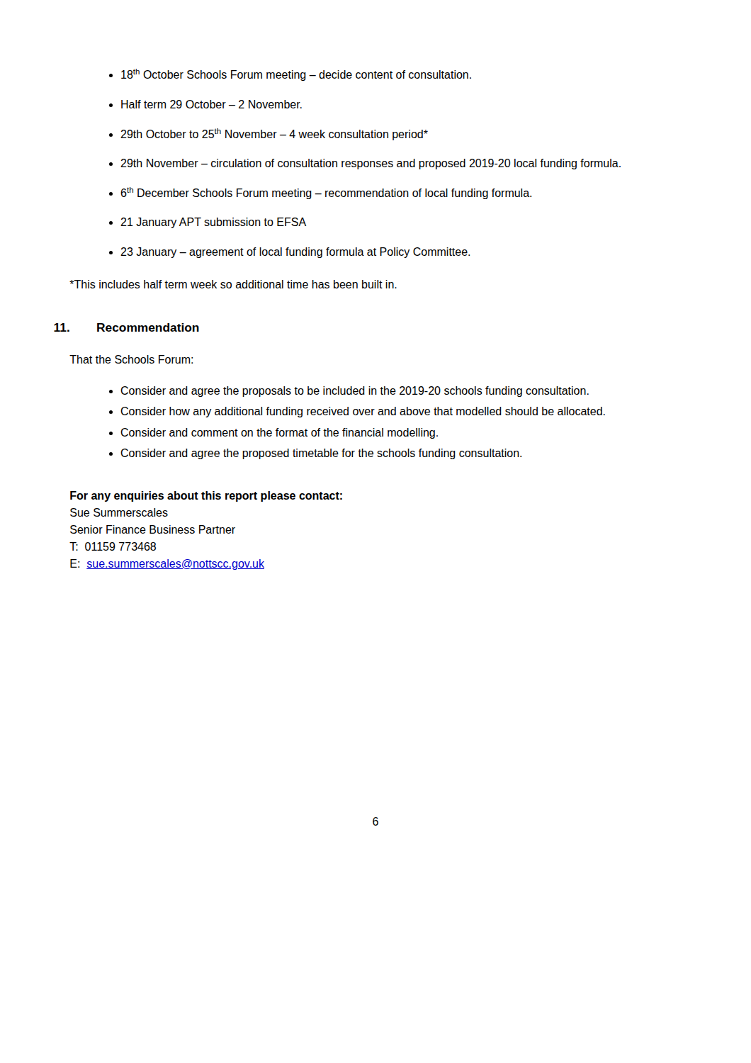18th October Schools Forum meeting – decide content of consultation.
Half term 29 October – 2 November.
29th October to 25th November – 4 week consultation period*
29th November – circulation of consultation responses and proposed 2019-20 local funding formula.
6th December Schools Forum meeting – recommendation of local funding formula.
21 January APT submission to EFSA
23 January – agreement of local funding formula at Policy Committee.
*This includes half term week so additional time has been built in.
11. Recommendation
That the Schools Forum:
Consider and agree the proposals to be included in the 2019-20 schools funding consultation.
Consider how any additional funding received over and above that modelled should be allocated.
Consider and comment on the format of the financial modelling.
Consider and agree the proposed timetable for the schools funding consultation.
For any enquiries about this report please contact:
Sue Summerscales
Senior Finance Business Partner
T: 01159 773468
E: sue.summerscales@nottscc.gov.uk
6